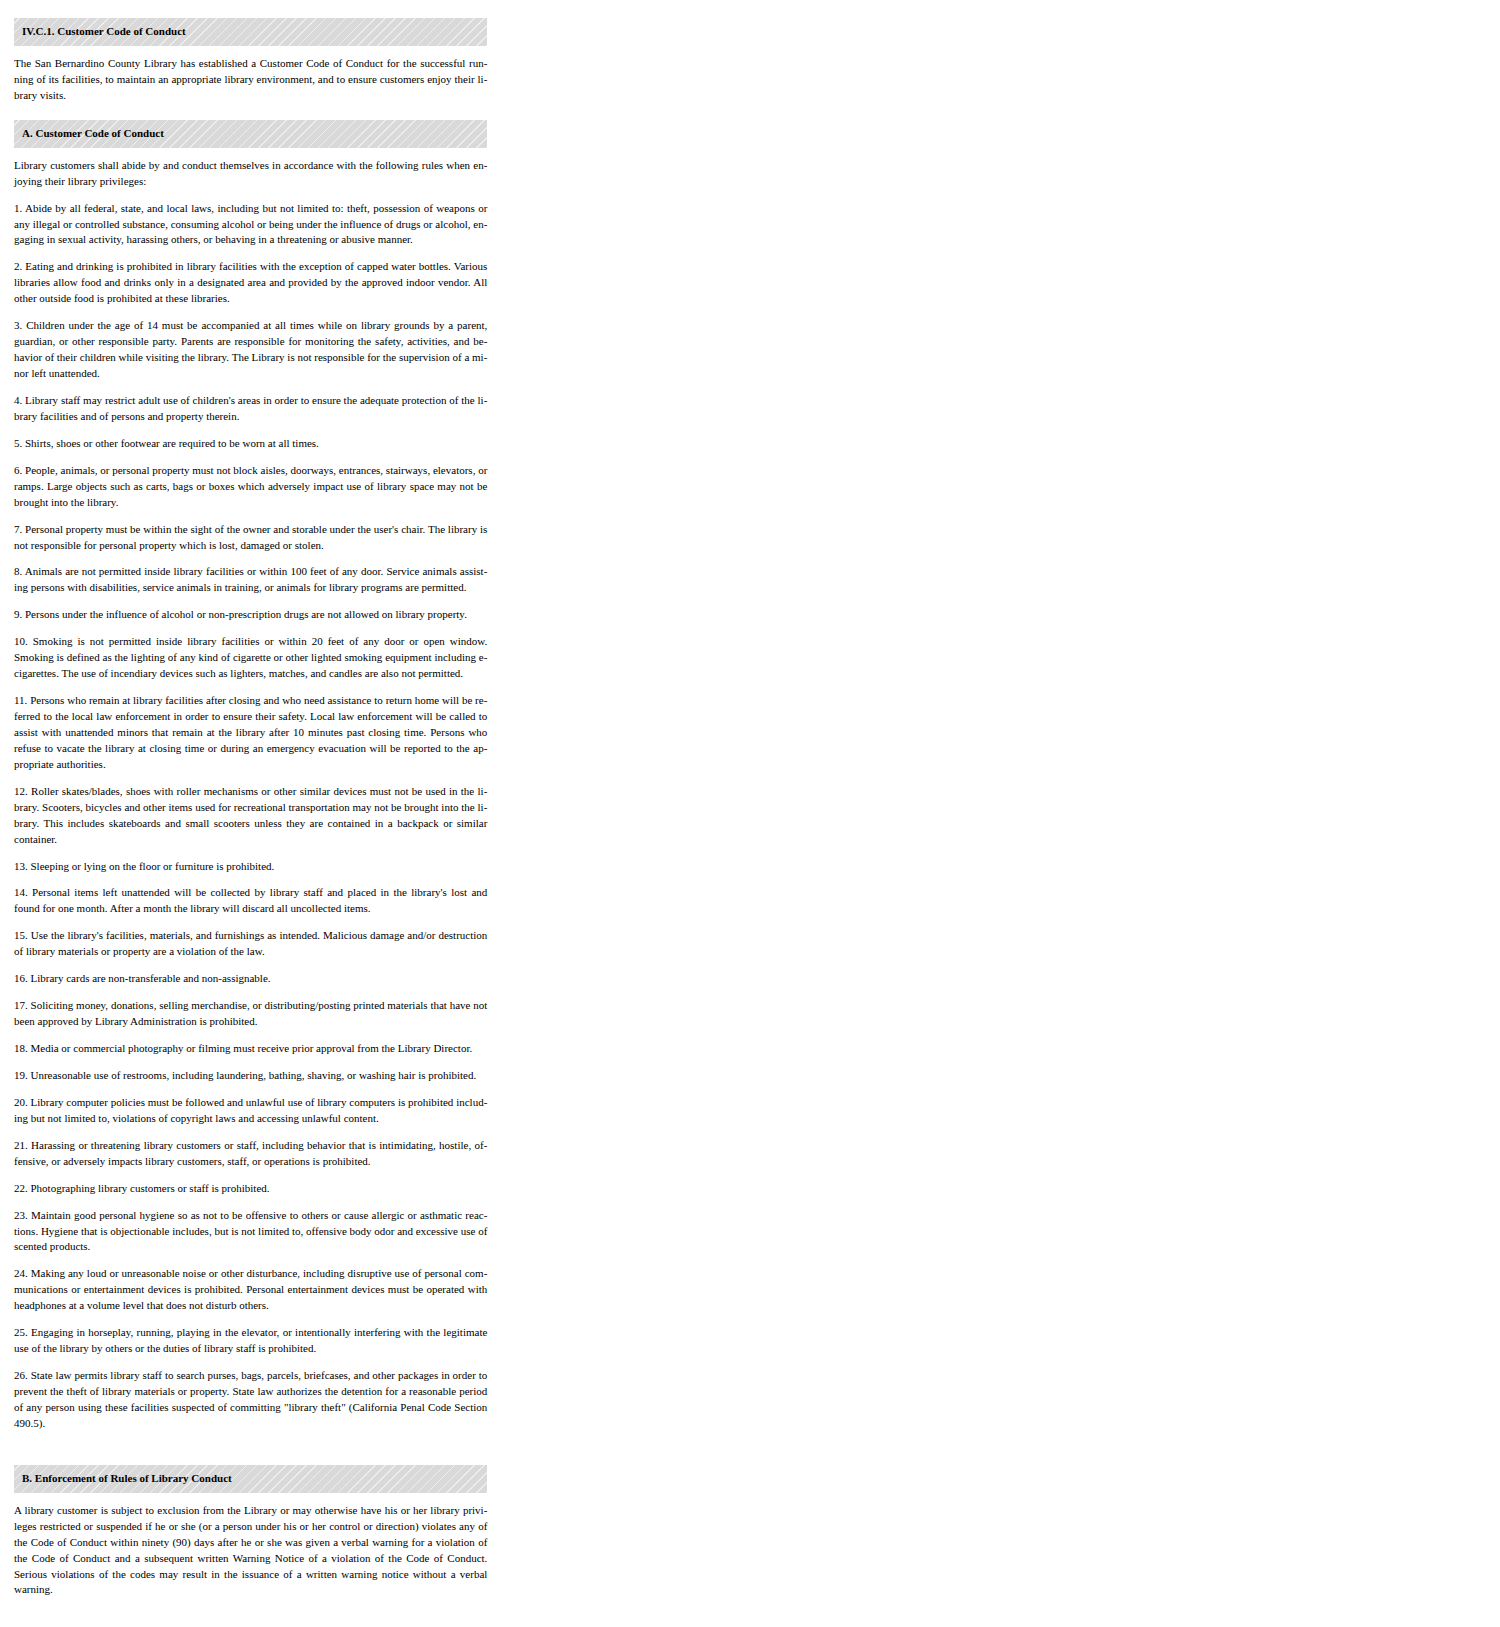IV.C.1. Customer Code of Conduct
The San Bernardino County Library has established a Customer Code of Conduct for the successful running of its facilities, to maintain an appropriate library environment, and to ensure customers enjoy their library visits.
A. Customer Code of Conduct
Library customers shall abide by and conduct themselves in accordance with the following rules when enjoying their library privileges:
1. Abide by all federal, state, and local laws, including but not limited to: theft, possession of weapons or any illegal or controlled substance, consuming alcohol or being under the influence of drugs or alcohol, engaging in sexual activity, harassing others, or behaving in a threatening or abusive manner.
2. Eating and drinking is prohibited in library facilities with the exception of capped water bottles. Various libraries allow food and drinks only in a designated area and provided by the approved indoor vendor. All other outside food is prohibited at these libraries.
3. Children under the age of 14 must be accompanied at all times while on library grounds by a parent, guardian, or other responsible party. Parents are responsible for monitoring the safety, activities, and behavior of their children while visiting the library. The Library is not responsible for the supervision of a minor left unattended.
4. Library staff may restrict adult use of children's areas in order to ensure the adequate protection of the library facilities and of persons and property therein.
5. Shirts, shoes or other footwear are required to be worn at all times.
6. People, animals, or personal property must not block aisles, doorways, entrances, stairways, elevators, or ramps. Large objects such as carts, bags or boxes which adversely impact use of library space may not be brought into the library.
7. Personal property must be within the sight of the owner and storable under the user's chair. The library is not responsible for personal property which is lost, damaged or stolen.
8. Animals are not permitted inside library facilities or within 100 feet of any door. Service animals assisting persons with disabilities, service animals in training, or animals for library programs are permitted.
9. Persons under the influence of alcohol or non-prescription drugs are not allowed on library property.
10. Smoking is not permitted inside library facilities or within 20 feet of any door or open window. Smoking is defined as the lighting of any kind of cigarette or other lighted smoking equipment including e-cigarettes. The use of incendiary devices such as lighters, matches, and candles are also not permitted.
11. Persons who remain at library facilities after closing and who need assistance to return home will be referred to the local law enforcement in order to ensure their safety. Local law enforcement will be called to assist with unattended minors that remain at the library after 10 minutes past closing time. Persons who refuse to vacate the library at closing time or during an emergency evacuation will be reported to the appropriate authorities.
12. Roller skates/blades, shoes with roller mechanisms or other similar devices must not be used in the library. Scooters, bicycles and other items used for recreational transportation may not be brought into the library. This includes skateboards and small scooters unless they are contained in a backpack or similar container.
13. Sleeping or lying on the floor or furniture is prohibited.
14. Personal items left unattended will be collected by library staff and placed in the library's lost and found for one month. After a month the library will discard all uncollected items.
15. Use the library's facilities, materials, and furnishings as intended. Malicious damage and/or destruction of library materials or property are a violation of the law.
16. Library cards are non-transferable and non-assignable.
17. Soliciting money, donations, selling merchandise, or distributing/posting printed materials that have not been approved by Library Administration is prohibited.
18. Media or commercial photography or filming must receive prior approval from the Library Director.
19. Unreasonable use of restrooms, including laundering, bathing, shaving, or washing hair is prohibited.
20. Library computer policies must be followed and unlawful use of library computers is prohibited including but not limited to, violations of copyright laws and accessing unlawful content.
21. Harassing or threatening library customers or staff, including behavior that is intimidating, hostile, offensive, or adversely impacts library customers, staff, or operations is prohibited.
22. Photographing library customers or staff is prohibited.
23. Maintain good personal hygiene so as not to be offensive to others or cause allergic or asthmatic reactions. Hygiene that is objectionable includes, but is not limited to, offensive body odor and excessive use of scented products.
24. Making any loud or unreasonable noise or other disturbance, including disruptive use of personal communications or entertainment devices is prohibited. Personal entertainment devices must be operated with headphones at a volume level that does not disturb others.
25. Engaging in horseplay, running, playing in the elevator, or intentionally interfering with the legitimate use of the library by others or the duties of library staff is prohibited.
26. State law permits library staff to search purses, bags, parcels, briefcases, and other packages in order to prevent the theft of library materials or property. State law authorizes the detention for a reasonable period of any person using these facilities suspected of committing "library theft" (California Penal Code Section 490.5).
B. Enforcement of Rules of Library Conduct
A library customer is subject to exclusion from the Library or may otherwise have his or her library privileges restricted or suspended if he or she (or a person under his or her control or direction) violates any of the Code of Conduct within ninety (90) days after he or she was given a verbal warning for a violation of the Code of Conduct and a subsequent written Warning Notice of a violation of the Code of Conduct. Serious violations of the codes may result in the issuance of a written warning notice without a verbal warning.